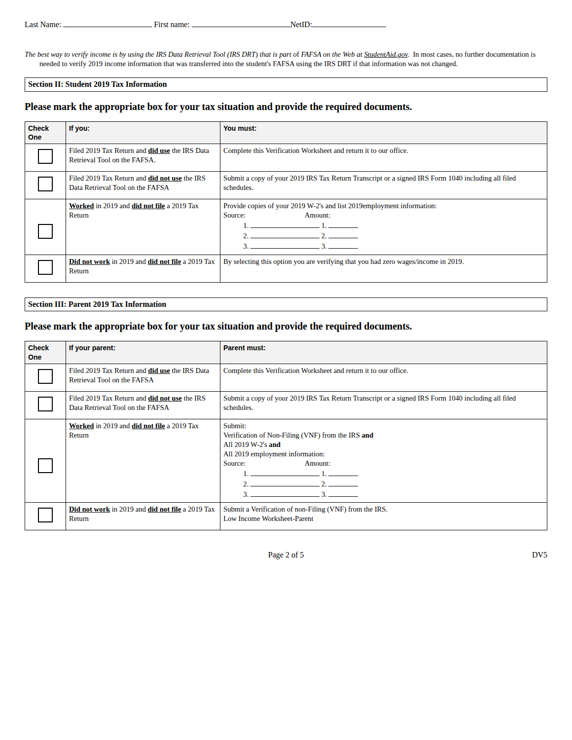Last Name: First name: NetID:
The best way to verify income is by using the IRS Data Retrieval Tool (IRS DRT) that is part of FAFSA on the Web at StudentAid.gov. In most cases, no further documentation is needed to verify 2019 income information that was transferred into the student's FAFSA using the IRS DRT if that information was not changed.
Section II: Student 2019 Tax Information
Please mark the appropriate box for your tax situation and provide the required documents.
| Check One | If you: | You must: |
| --- | --- | --- |
| | Filed 2019 Tax Return and did use the IRS Data Retrieval Tool on the FAFSA. | Complete this Verification Worksheet and return it to our office. |
| | Filed 2019 Tax Return and did not use the IRS Data Retrieval Tool on the FAFSA | Submit a copy of your 2019 IRS Tax Return Transcript or a signed IRS Form 1040 including all filed schedules. |
| | Worked in 2019 and did not file a 2019 Tax Return | Provide copies of your 2019 W-2's and list 2019employment information: Source: Amount: 1. 2. 3. |
| | Did not work in 2019 and did not file a 2019 Tax Return | By selecting this option you are verifying that you had zero wages/income in 2019. |
Section III: Parent 2019 Tax Information
Please mark the appropriate box for your tax situation and provide the required documents.
| Check One | If your parent: | Parent must: |
| --- | --- | --- |
| | Filed 2019 Tax Return and did use the IRS Data Retrieval Tool on the FAFSA | Complete this Verification Worksheet and return it to our office. |
| | Filed 2019 Tax Return and did not use the IRS Data Retrieval Tool on the FAFSA | Submit a copy of your 2019 IRS Tax Return Transcript or a signed IRS Form 1040 including all filed schedules. |
| | Worked in 2019 and did not file a 2019 Tax Return | Submit: Verification of Non-Filing (VNF) from the IRS and All 2019 W-2's and All 2019 employment information: Source: Amount: 1. 2. 3. |
| | Did not work in 2019 and did not file a 2019 Tax Return | Submit a Verification of non-Filing (VNF) from the IRS. Low Income Worksheet-Parent |
Page 2 of 5
DV5